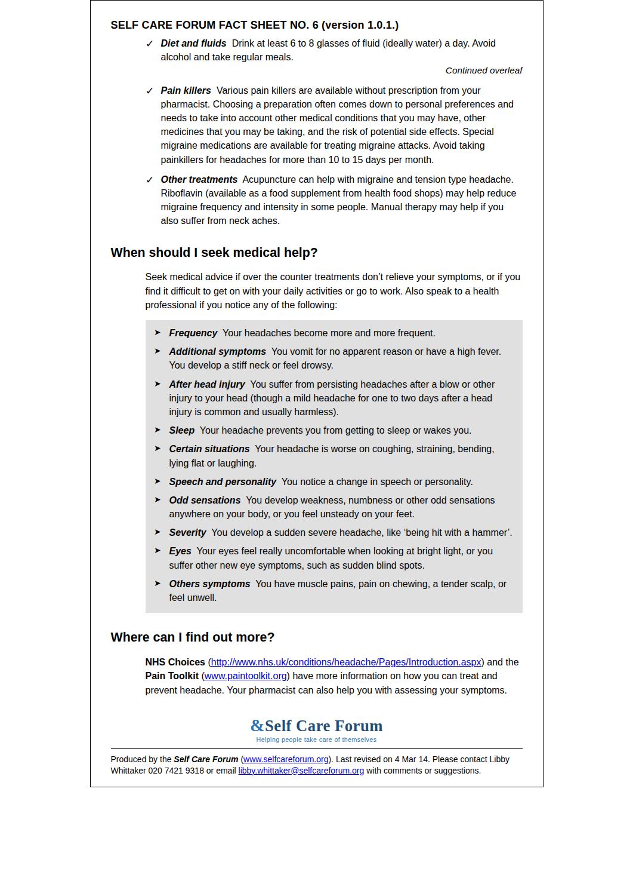SELF CARE FORUM FACT SHEET NO. 6 (version 1.0.1.)
Diet and fluids Drink at least 6 to 8 glasses of fluid (ideally water) a day. Avoid alcohol and take regular meals.
Continued overleaf
Pain killers Various pain killers are available without prescription from your pharmacist. Choosing a preparation often comes down to personal preferences and needs to take into account other medical conditions that you may have, other medicines that you may be taking, and the risk of potential side effects. Special migraine medications are available for treating migraine attacks. Avoid taking painkillers for headaches for more than 10 to 15 days per month.
Other treatments Acupuncture can help with migraine and tension type headache. Riboflavin (available as a food supplement from health food shops) may help reduce migraine frequency and intensity in some people. Manual therapy may help if you also suffer from neck aches.
When should I seek medical help?
Seek medical advice if over the counter treatments don’t relieve your symptoms, or if you find it difficult to get on with your daily activities or go to work. Also speak to a health professional if you notice any of the following:
Frequency Your headaches become more and more frequent.
Additional symptoms You vomit for no apparent reason or have a high fever. You develop a stiff neck or feel drowsy.
After head injury You suffer from persisting headaches after a blow or other injury to your head (though a mild headache for one to two days after a head injury is common and usually harmless).
Sleep Your headache prevents you from getting to sleep or wakes you.
Certain situations Your headache is worse on coughing, straining, bending, lying flat or laughing.
Speech and personality You notice a change in speech or personality.
Odd sensations You develop weakness, numbness or other odd sensations anywhere on your body, or you feel unsteady on your feet.
Severity You develop a sudden severe headache, like ‘being hit with a hammer’.
Eyes Your eyes feel really uncomfortable when looking at bright light, or you suffer other new eye symptoms, such as sudden blind spots.
Others symptoms You have muscle pains, pain on chewing, a tender scalp, or feel unwell.
Where can I find out more?
NHS Choices (http://www.nhs.uk/conditions/headache/Pages/Introduction.aspx) and the Pain Toolkit (www.paintoolkit.org) have more information on how you can treat and prevent headache. Your pharmacist can also help you with assessing your symptoms.
&Self Care Forum
Helping people take care of themselves
Produced by the Self Care Forum (www.selfcareforum.org). Last revised on 4 Mar 14. Please contact Libby Whittaker 020 7421 9318 or email libby.whittaker@selfcareforum.org with comments or suggestions.